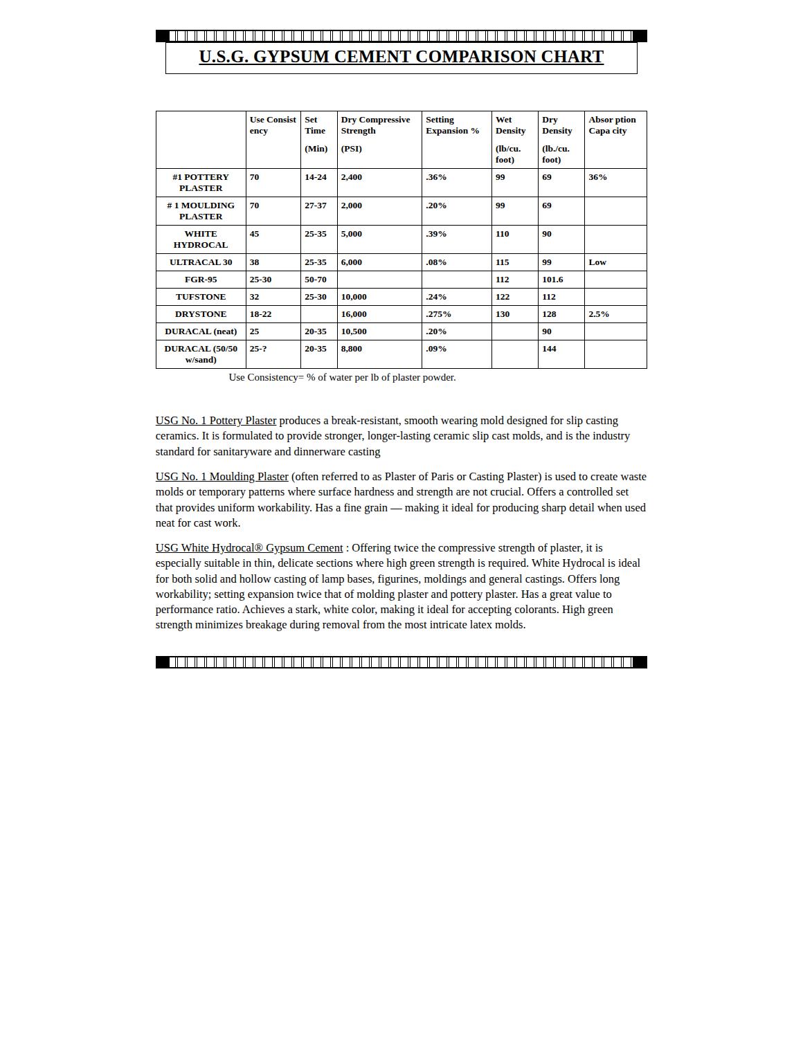U.S.G. GYPSUM CEMENT COMPARISON CHART
| | Use Consist ency | Set Time (Min) | Dry Compressive Strength (PSI) | Setting Expansion % | Wet Density (lb/cu. foot) | Dry Density (lb./cu. foot) | Absor ption Capa city |
| --- | --- | --- | --- | --- | --- | --- | --- |
| #1 POTTERY PLASTER | 70 | 14-24 | 2,400 | .36% | 99 | 69 | 36% |
| # 1 MOULDING PLASTER | 70 | 27-37 | 2,000 | .20% | 99 | 69 | |
| WHITE HYDROCAL | 45 | 25-35 | 5,000 | .39% | 110 | 90 | |
| ULTRACAL 30 | 38 | 25-35 | 6,000 | .08% | 115 | 99 | Low |
| FGR-95 | 25-30 | 50-70 | | | 112 | 101.6 | |
| TUFSTONE | 32 | 25-30 | 10,000 | .24% | 122 | 112 | |
| DRYSTONE | 18-22 | | 16,000 | .275% | 130 | 128 | 2.5% |
| DURACAL (neat) | 25 | 20-35 | 10,500 | .20% | | 90 | |
| DURACAL (50/50 w/sand) | 25-? | 20-35 | 8,800 | .09% | | 144 | |
Use Consistency= % of water per lb of plaster powder.
USG No. 1 Pottery Plaster produces a break-resistant, smooth wearing mold designed for slip casting ceramics. It is formulated to provide stronger, longer-lasting ceramic slip cast molds, and is the industry standard for sanitaryware and dinnerware casting
USG No. 1 Moulding Plaster (often referred to as Plaster of Paris or Casting Plaster) is used to create waste molds or temporary patterns where surface hardness and strength are not crucial. Offers a controlled set that provides uniform workability. Has a fine grain — making it ideal for producing sharp detail when used neat for cast work.
USG White Hydrocal® Gypsum Cement : Offering twice the compressive strength of plaster, it is especially suitable in thin, delicate sections where high green strength is required. White Hydrocal is ideal for both solid and hollow casting of lamp bases, figurines, moldings and general castings. Offers long workability; setting expansion twice that of molding plaster and pottery plaster. Has a great value to performance ratio. Achieves a stark, white color, making it ideal for accepting colorants. High green strength minimizes breakage during removal from the most intricate latex molds.